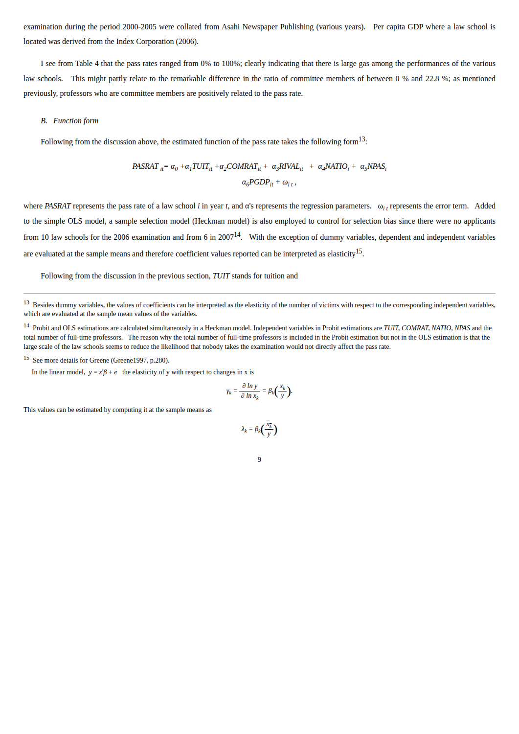examination during the period 2000-2005 were collated from Asahi Newspaper Publishing (various years). Per capita GDP where a law school is located was derived from the Index Corporation (2006).
I see from Table 4 that the pass rates ranged from 0% to 100%; clearly indicating that there is large gas among the performances of the various law schools. This might partly relate to the remarkable difference in the ratio of committee members of between 0 % and 22.8 %; as mentioned previously, professors who are committee members are positively related to the pass rate.
B. Function form
Following from the discussion above, the estimated function of the pass rate takes the following form13:
PASRAT it= α0 +α1TUITit +α2COMRATit + α3RIVALit + α4NATIOi + α5NPASi
α6PGDPit + ωi t ,
where PASRAT represents the pass rate of a law school i in year t, and α's represents the regression parameters. ωi t represents the error term. Added to the simple OLS model, a sample selection model (Heckman model) is also employed to control for selection bias since there were no applicants from 10 law schools for the 2006 examination and from 6 in 200714. With the exception of dummy variables, dependent and independent variables are evaluated at the sample means and therefore coefficient values reported can be interpreted as elasticity15.
Following from the discussion in the previous section, TUIT stands for tuition and
13 Besides dummy variables, the values of coefficients can be interpreted as the elasticity of the number of victims with respect to the corresponding independent variables, which are evaluated at the sample mean values of the variables.
14 Probit and OLS estimations are calculated simultaneously in a Heckman model. Independent variables in Probit estimations are TUIT, COMRAT, NATIO, NPAS and the total number of full-time professors. The reason why the total number of full-time professors is included in the Probit estimation but not in the OLS estimation is that the large scale of the law schools seems to reduce the likelihood that nobody takes the examination would not directly affect the pass rate.
15 See more details for Greene (Greene1997, p.280).
In the linear model, y = x'β + e the elasticity of y with respect to changes in x is
γk = ∂ ln y∂ ln xk = βk(xk y).
This values can be estimated by computing it at the sample means as
λk = βk(xk y)
9